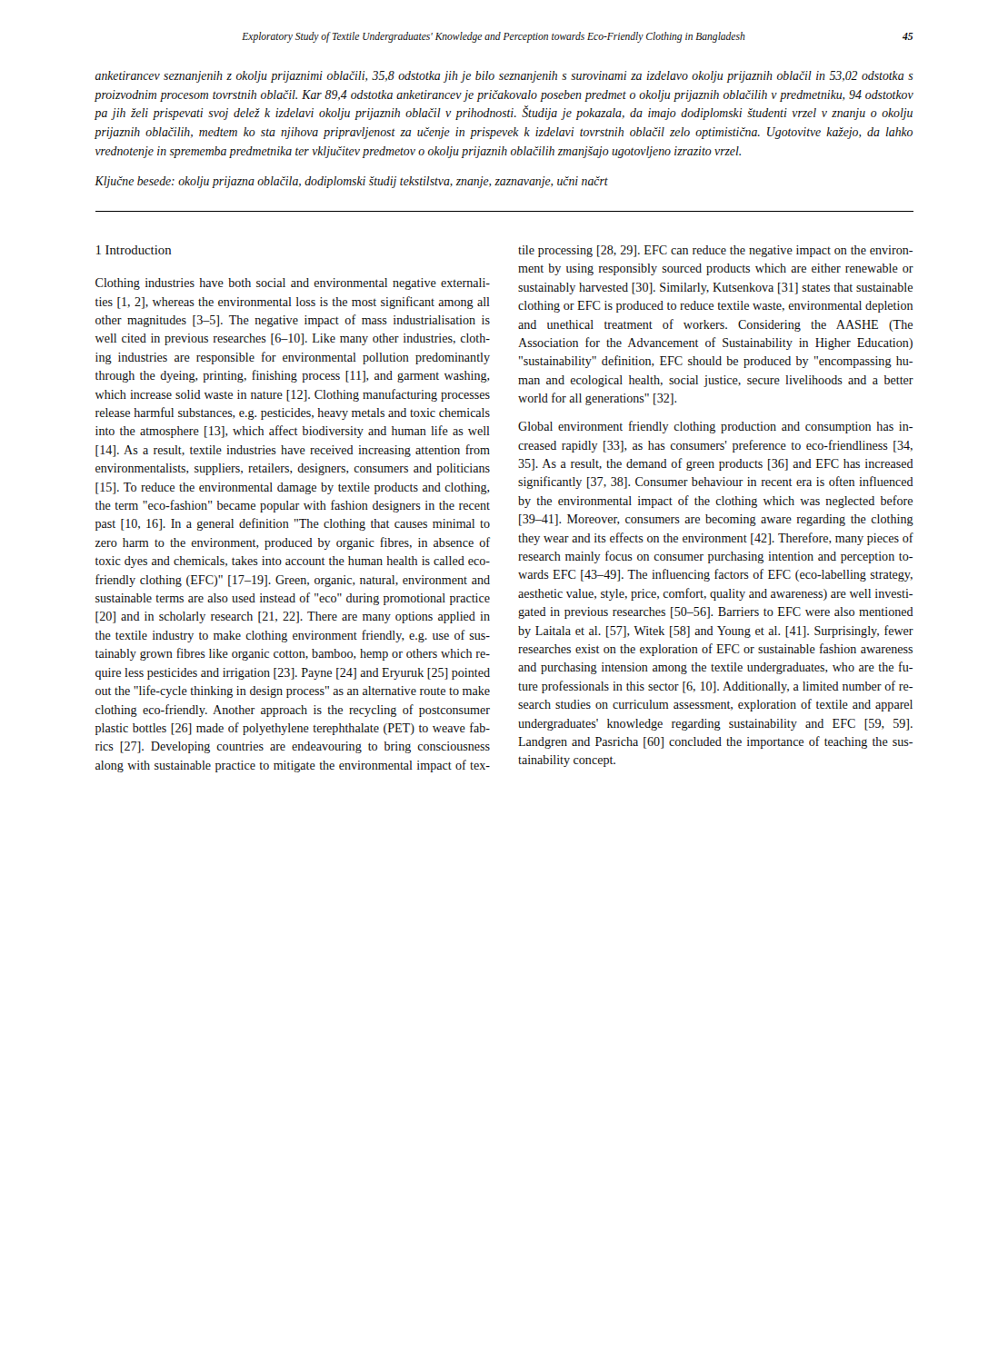Exploratory Study of Textile Undergraduates' Knowledge and Perception towards Eco-Friendly Clothing in Bangladesh 45
anketirancev seznanjenih z okolju prijaznimi oblačili, 35,8 odstotka jih je bilo seznanjenih s surovinami za izdelavo okolju prijaznih oblačil in 53,02 odstotka s proizvodnim procesom tovrstnih oblačil. Kar 89,4 odstotka anketirancev je pričakovalo poseben predmet o okolju prijaznih oblačilih v predmetniku, 94 odstotkov pa jih želi prispevati svoj delež k izdelavi okolju prijaznih oblačil v prihodnosti. Študija je pokazala, da imajo dodiplomski študenti vrzel v znanju o okolju prijaznih oblačilih, medtem ko sta njihova pripravljenost za učenje in prispevek k izdelavi tovrstnih oblačil zelo optimistična. Ugotovitve kažejo, da lahko vrednotenje in sprememba predmetnika ter vključitev predmetov o okolju prijaznih oblačilih zmanjšajo ugotovljeno izrazito vrzel.
Ključne besede: okolju prijazna oblačila, dodiplomski študij tekstilstva, znanje, zaznavanje, učni načrt
1 Introduction
Clothing industries have both social and environmental negative externalities [1, 2], whereas the environmental loss is the most significant among all other magnitudes [3–5]. The negative impact of mass industrialisation is well cited in previous researches [6–10]. Like many other industries, clothing industries are responsible for environmental pollution predominantly through the dyeing, printing, finishing process [11], and garment washing, which increase solid waste in nature [12]. Clothing manufacturing processes release harmful substances, e.g. pesticides, heavy metals and toxic chemicals into the atmosphere [13], which affect biodiversity and human life as well [14]. As a result, textile industries have received increasing attention from environmentalists, suppliers, retailers, designers, consumers and politicians [15]. To reduce the environmental damage by textile products and clothing, the term "eco-fashion" became popular with fashion designers in the recent past [10, 16]. In a general definition "The clothing that causes minimal to zero harm to the environment, produced by organic fibres, in absence of toxic dyes and chemicals, takes into account the human health is called eco-friendly clothing (EFC)" [17–19]. Green, organic, natural, environment and sustainable terms are also used instead of "eco" during promotional practice [20] and in scholarly research [21, 22]. There are many options applied in the textile industry to make clothing environment friendly, e.g. use of sustainably grown fibres like organic cotton, bamboo, hemp or others which require less pesticides and irrigation [23]. Payne [24] and Eryuruk [25] pointed out the "life-cycle thinking in design process" as an alternative route to make clothing eco-friendly. Another approach is the recycling of postconsumer plastic bottles [26] made of polyethylene terephthalate (PET) to weave fabrics [27]. Developing countries are endeavouring to bring consciousness along with sustainable practice to mitigate the environmental impact of textile processing [28, 29]. EFC can reduce the negative impact on the environment by using responsibly sourced products which are either renewable or sustainably harvested [30]. Similarly, Kutsenkova [31] states that sustainable clothing or EFC is produced to reduce textile waste, environmental depletion and unethical treatment of workers. Considering the AASHE (The Association for the Advancement of Sustainability in Higher Education) "sustainability" definition, EFC should be produced by "encompassing human and ecological health, social justice, secure livelihoods and a better world for all generations" [32].
Global environment friendly clothing production and consumption has increased rapidly [33], as has consumers' preference to eco-friendliness [34, 35]. As a result, the demand of green products [36] and EFC has increased significantly [37, 38]. Consumer behaviour in recent era is often influenced by the environmental impact of the clothing which was neglected before [39–41]. Moreover, consumers are becoming aware regarding the clothing they wear and its effects on the environment [42]. Therefore, many pieces of research mainly focus on consumer purchasing intention and perception towards EFC [43–49]. The influencing factors of EFC (eco-labelling strategy, aesthetic value, style, price, comfort, quality and awareness) are well investigated in previous researches [50–56]. Barriers to EFC were also mentioned by Laitala et al. [57], Witek [58] and Young et al. [41]. Surprisingly, fewer researches exist on the exploration of EFC or sustainable fashion awareness and purchasing intension among the textile undergraduates, who are the future professionals in this sector [6, 10]. Additionally, a limited number of research studies on curriculum assessment, exploration of textile and apparel undergraduates' knowledge regarding sustainability and EFC [59, 59]. Landgren and Pasricha [60] concluded the importance of teaching the sustainability concept.